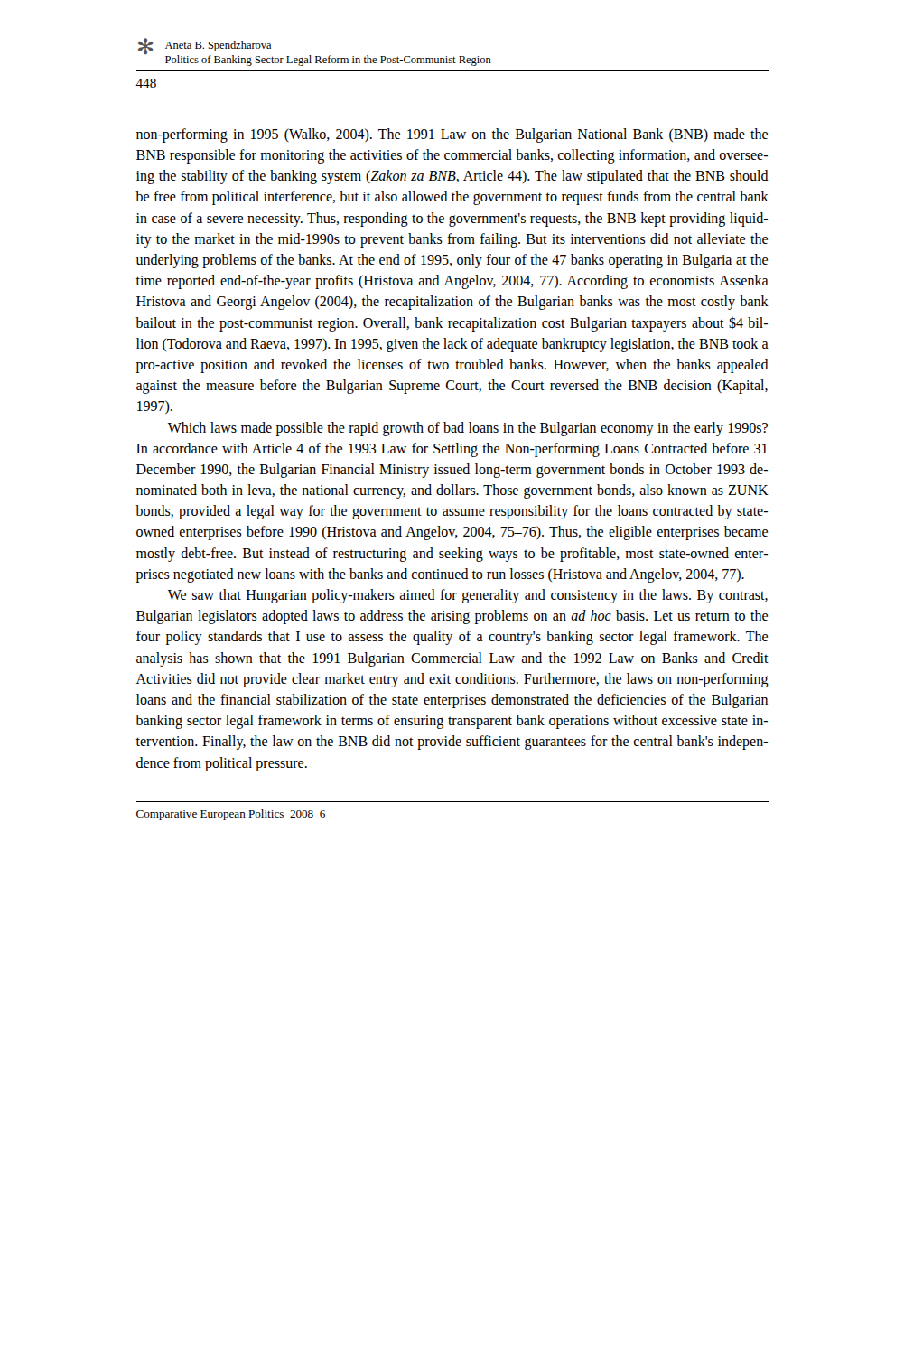✻
Aneta B. Spendzharova
Politics of Banking Sector Legal Reform in the Post-Communist Region
448
non-performing in 1995 (Walko, 2004). The 1991 Law on the Bulgarian National Bank (BNB) made the BNB responsible for monitoring the activities of the commercial banks, collecting information, and overseeing the stability of the banking system (Zakon za BNB, Article 44). The law stipulated that the BNB should be free from political interference, but it also allowed the government to request funds from the central bank in case of a severe necessity. Thus, responding to the government's requests, the BNB kept providing liquidity to the market in the mid-1990s to prevent banks from failing. But its interventions did not alleviate the underlying problems of the banks. At the end of 1995, only four of the 47 banks operating in Bulgaria at the time reported end-of-the-year profits (Hristova and Angelov, 2004, 77). According to economists Assenka Hristova and Georgi Angelov (2004), the recapitalization of the Bulgarian banks was the most costly bank bailout in the post-communist region. Overall, bank recapitalization cost Bulgarian taxpayers about $4 billion (Todorova and Raeva, 1997). In 1995, given the lack of adequate bankruptcy legislation, the BNB took a pro-active position and revoked the licenses of two troubled banks. However, when the banks appealed against the measure before the Bulgarian Supreme Court, the Court reversed the BNB decision (Kapital, 1997).
Which laws made possible the rapid growth of bad loans in the Bulgarian economy in the early 1990s? In accordance with Article 4 of the 1993 Law for Settling the Non-performing Loans Contracted before 31 December 1990, the Bulgarian Financial Ministry issued long-term government bonds in October 1993 denominated both in leva, the national currency, and dollars. Those government bonds, also known as ZUNK bonds, provided a legal way for the government to assume responsibility for the loans contracted by state-owned enterprises before 1990 (Hristova and Angelov, 2004, 75–76). Thus, the eligible enterprises became mostly debt-free. But instead of restructuring and seeking ways to be profitable, most state-owned enterprises negotiated new loans with the banks and continued to run losses (Hristova and Angelov, 2004, 77).
We saw that Hungarian policy-makers aimed for generality and consistency in the laws. By contrast, Bulgarian legislators adopted laws to address the arising problems on an ad hoc basis. Let us return to the four policy standards that I use to assess the quality of a country's banking sector legal framework. The analysis has shown that the 1991 Bulgarian Commercial Law and the 1992 Law on Banks and Credit Activities did not provide clear market entry and exit conditions. Furthermore, the laws on non-performing loans and the financial stabilization of the state enterprises demonstrated the deficiencies of the Bulgarian banking sector legal framework in terms of ensuring transparent bank operations without excessive state intervention. Finally, the law on the BNB did not provide sufficient guarantees for the central bank's independence from political pressure.
Comparative European Politics 2008 6